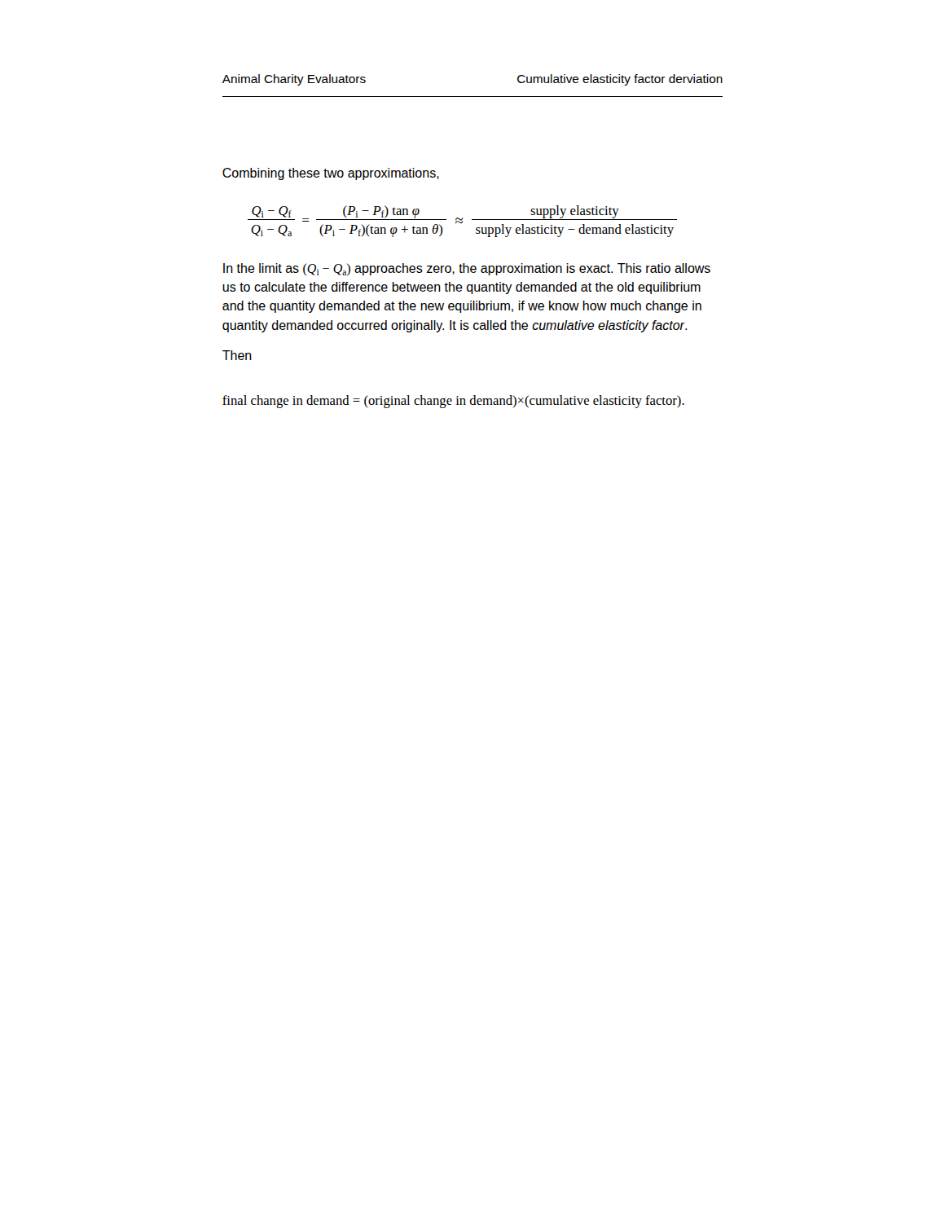Animal Charity Evaluators
Cumulative elasticity factor derviation
Combining these two approximations,
Qi − Qf Qi − Qa = (Pi − Pf) tan φ (Pi − Pf)(tan φ + tan θ) ≈ supply elasticity supply elasticity − demand elasticity
In the limit as (Qi − Qa) approaches zero, the approximation is exact. This ratio allows us to calculate the difference between the quantity demanded at the old equilibrium and the quantity demanded at the new equilibrium, if we know how much change in quantity demanded occurred originally. It is called the cumulative elasticity factor.
Then
final change in demand = (original change in demand)×(cumulative elasticity factor).